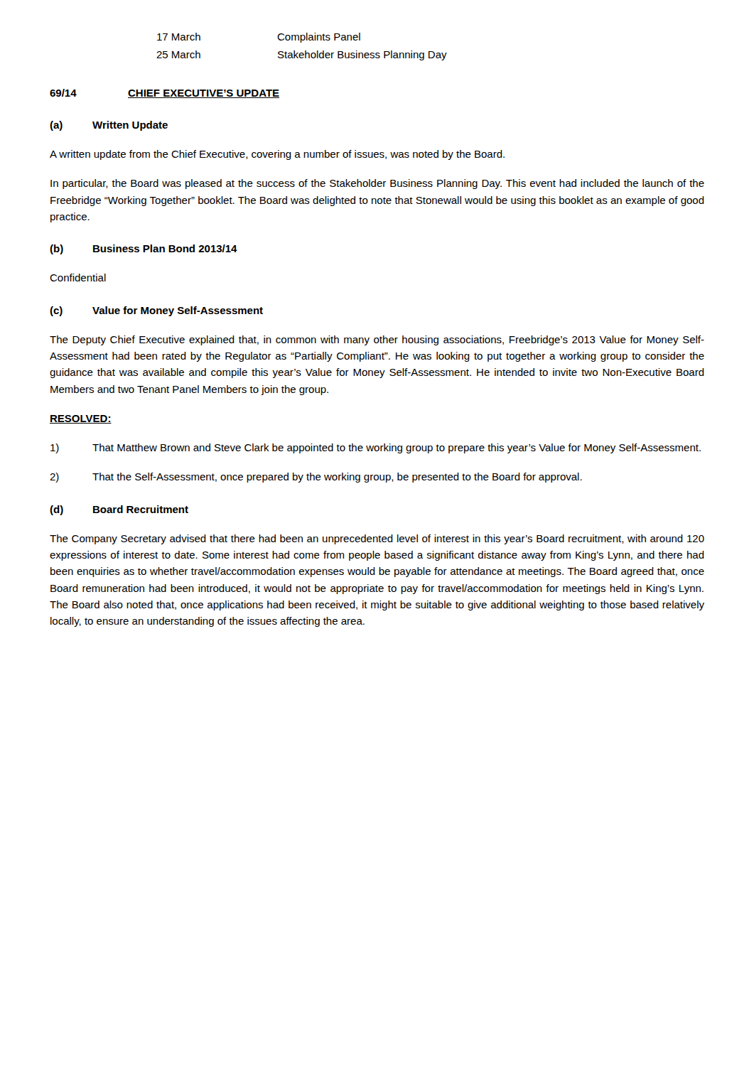| 17 March | Complaints Panel |
| 25 March | Stakeholder Business Planning Day |
69/14 CHIEF EXECUTIVE’S UPDATE
(a) Written Update
A written update from the Chief Executive, covering a number of issues, was noted by the Board.
In particular, the Board was pleased at the success of the Stakeholder Business Planning Day. This event had included the launch of the Freebridge “Working Together” booklet. The Board was delighted to note that Stonewall would be using this booklet as an example of good practice.
(b) Business Plan Bond 2013/14
Confidential
(c) Value for Money Self-Assessment
The Deputy Chief Executive explained that, in common with many other housing associations, Freebridge’s 2013 Value for Money Self-Assessment had been rated by the Regulator as “Partially Compliant”. He was looking to put together a working group to consider the guidance that was available and compile this year’s Value for Money Self-Assessment. He intended to invite two Non-Executive Board Members and two Tenant Panel Members to join the group.
RESOLVED:
1) That Matthew Brown and Steve Clark be appointed to the working group to prepare this year’s Value for Money Self-Assessment.
2) That the Self-Assessment, once prepared by the working group, be presented to the Board for approval.
(d) Board Recruitment
The Company Secretary advised that there had been an unprecedented level of interest in this year’s Board recruitment, with around 120 expressions of interest to date. Some interest had come from people based a significant distance away from King’s Lynn, and there had been enquiries as to whether travel/accommodation expenses would be payable for attendance at meetings. The Board agreed that, once Board remuneration had been introduced, it would not be appropriate to pay for travel/accommodation for meetings held in King’s Lynn. The Board also noted that, once applications had been received, it might be suitable to give additional weighting to those based relatively locally, to ensure an understanding of the issues affecting the area.